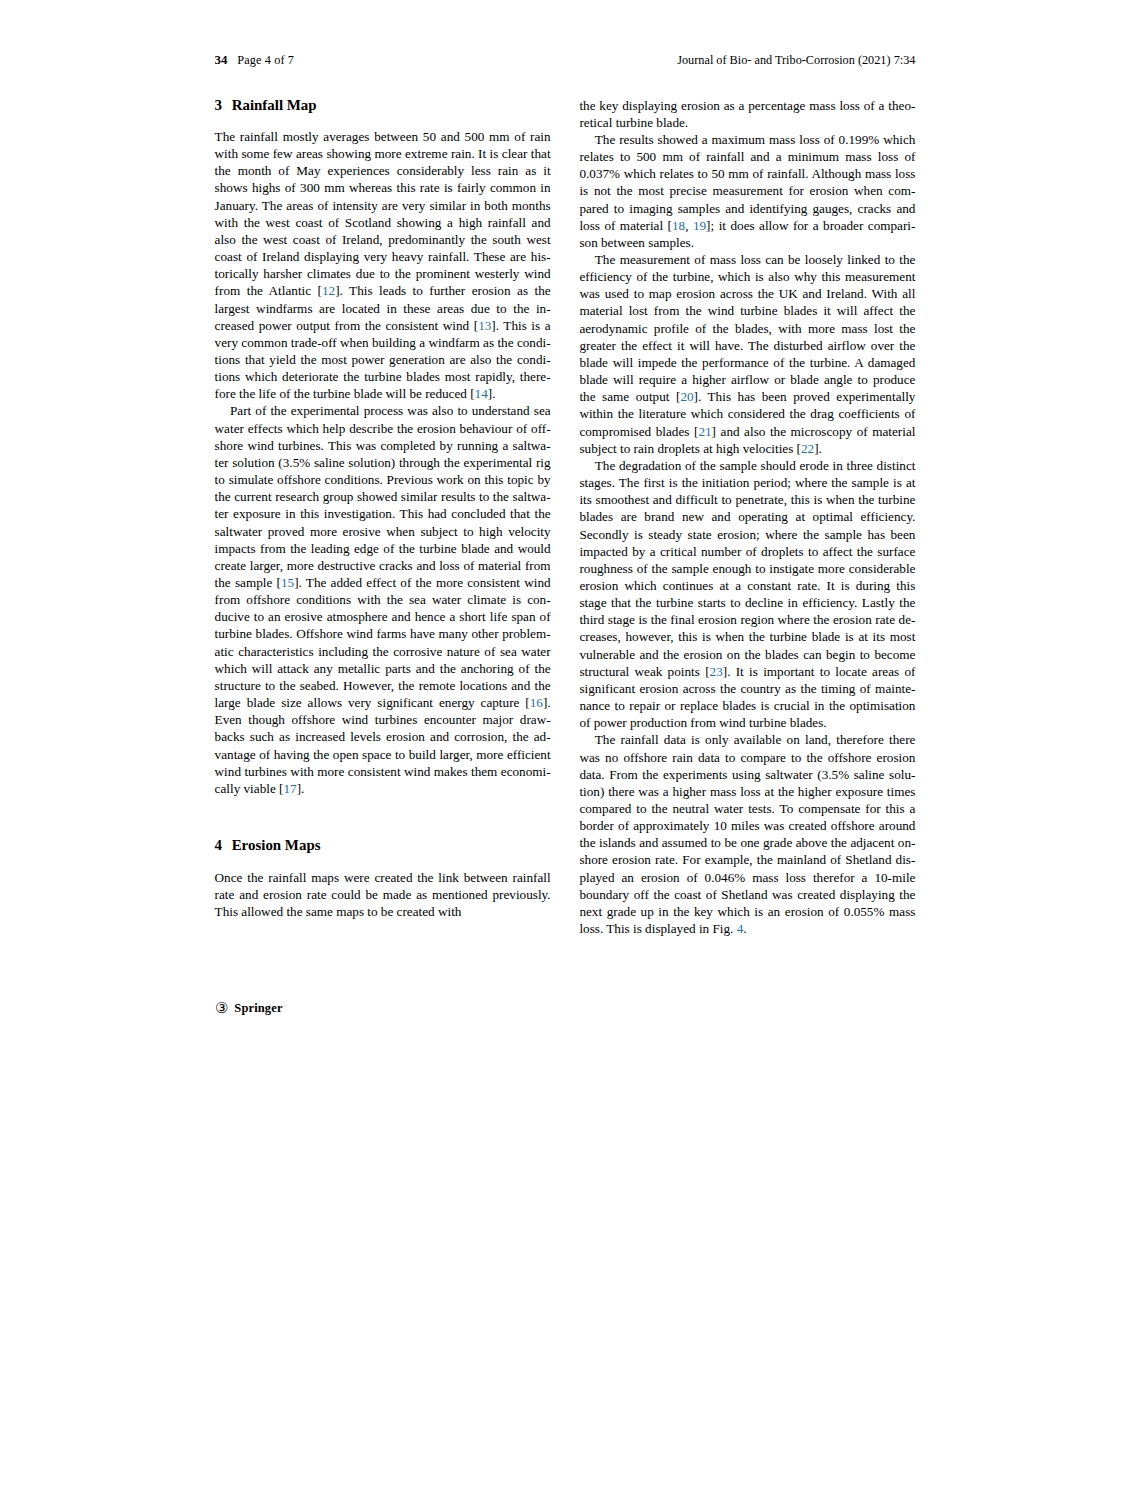34 Page 4 of 7
Journal of Bio- and Tribo-Corrosion (2021) 7:34
3 Rainfall Map
The rainfall mostly averages between 50 and 500 mm of rain with some few areas showing more extreme rain. It is clear that the month of May experiences considerably less rain as it shows highs of 300 mm whereas this rate is fairly common in January. The areas of intensity are very similar in both months with the west coast of Scotland showing a high rainfall and also the west coast of Ireland, predominantly the south west coast of Ireland displaying very heavy rainfall. These are historically harsher climates due to the prominent westerly wind from the Atlantic [12]. This leads to further erosion as the largest windfarms are located in these areas due to the increased power output from the consistent wind [13]. This is a very common trade-off when building a windfarm as the conditions that yield the most power generation are also the conditions which deteriorate the turbine blades most rapidly, therefore the life of the turbine blade will be reduced [14].
Part of the experimental process was also to understand sea water effects which help describe the erosion behaviour of offshore wind turbines. This was completed by running a saltwater solution (3.5% saline solution) through the experimental rig to simulate offshore conditions. Previous work on this topic by the current research group showed similar results to the saltwater exposure in this investigation. This had concluded that the saltwater proved more erosive when subject to high velocity impacts from the leading edge of the turbine blade and would create larger, more destructive cracks and loss of material from the sample [15]. The added effect of the more consistent wind from offshore conditions with the sea water climate is conducive to an erosive atmosphere and hence a short life span of turbine blades. Offshore wind farms have many other problematic characteristics including the corrosive nature of sea water which will attack any metallic parts and the anchoring of the structure to the seabed. However, the remote locations and the large blade size allows very significant energy capture [16]. Even though offshore wind turbines encounter major drawbacks such as increased levels erosion and corrosion, the advantage of having the open space to build larger, more efficient wind turbines with more consistent wind makes them economically viable [17].
4 Erosion Maps
Once the rainfall maps were created the link between rainfall rate and erosion rate could be made as mentioned previously. This allowed the same maps to be created with
the key displaying erosion as a percentage mass loss of a theoretical turbine blade.
The results showed a maximum mass loss of 0.199% which relates to 500 mm of rainfall and a minimum mass loss of 0.037% which relates to 50 mm of rainfall. Although mass loss is not the most precise measurement for erosion when compared to imaging samples and identifying gauges, cracks and loss of material [18, 19]; it does allow for a broader comparison between samples.
The measurement of mass loss can be loosely linked to the efficiency of the turbine, which is also why this measurement was used to map erosion across the UK and Ireland. With all material lost from the wind turbine blades it will affect the aerodynamic profile of the blades, with more mass lost the greater the effect it will have. The disturbed airflow over the blade will impede the performance of the turbine. A damaged blade will require a higher airflow or blade angle to produce the same output [20]. This has been proved experimentally within the literature which considered the drag coefficients of compromised blades [21] and also the microscopy of material subject to rain droplets at high velocities [22].
The degradation of the sample should erode in three distinct stages. The first is the initiation period; where the sample is at its smoothest and difficult to penetrate, this is when the turbine blades are brand new and operating at optimal efficiency. Secondly is steady state erosion; where the sample has been impacted by a critical number of droplets to affect the surface roughness of the sample enough to instigate more considerable erosion which continues at a constant rate. It is during this stage that the turbine starts to decline in efficiency. Lastly the third stage is the final erosion region where the erosion rate decreases, however, this is when the turbine blade is at its most vulnerable and the erosion on the blades can begin to become structural weak points [23]. It is important to locate areas of significant erosion across the country as the timing of maintenance to repair or replace blades is crucial in the optimisation of power production from wind turbine blades.
The rainfall data is only available on land, therefore there was no offshore rain data to compare to the offshore erosion data. From the experiments using saltwater (3.5% saline solution) there was a higher mass loss at the higher exposure times compared to the neutral water tests. To compensate for this a border of approximately 10 miles was created offshore around the islands and assumed to be one grade above the adjacent onshore erosion rate. For example, the mainland of Shetland displayed an erosion of 0.046% mass loss therefor a 10-mile boundary off the coast of Shetland was created displaying the next grade up in the key which is an erosion of 0.055% mass loss. This is displayed in Fig. 4.
③ Springer